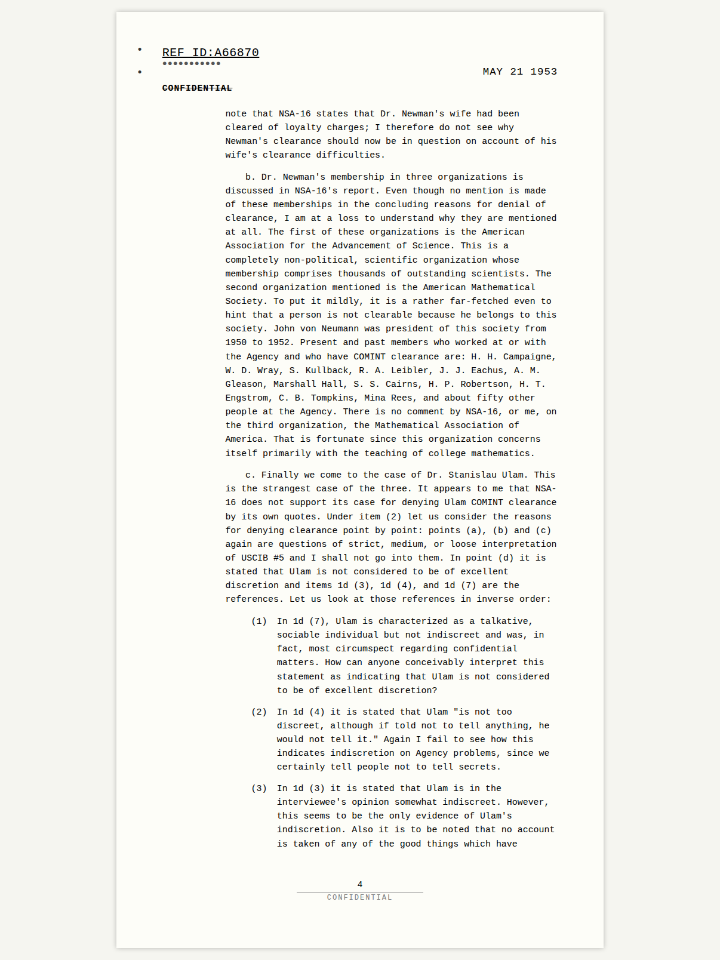• •
REF ID:A66870
●●●●●●●●●●●
MAY 21 1953
CONFIDENTIAL
note that NSA-16 states that Dr. Newman's wife had been cleared of loyalty charges; I therefore do not see why Newman's clearance should now be in question on account of his wife's clearance difficulties.
b. Dr. Newman's membership in three organizations is discussed in NSA-16's report. Even though no mention is made of these memberships in the concluding reasons for denial of clearance, I am at a loss to understand why they are mentioned at all. The first of these organizations is the American Association for the Advancement of Science. This is a completely non-political, scientific organization whose membership comprises thousands of outstanding scientists. The second organization mentioned is the American Mathematical Society. To put it mildly, it is a rather far-fetched even to hint that a person is not clearable because he belongs to this society. John von Neumann was president of this society from 1950 to 1952. Present and past members who worked at or with the Agency and who have COMINT clearance are: H. H. Campaigne, W. D. Wray, S. Kullback, R. A. Leibler, J. J. Eachus, A. M. Gleason, Marshall Hall, S. S. Cairns, H. P. Robertson, H. T. Engstrom, C. B. Tompkins, Mina Rees, and about fifty other people at the Agency. There is no comment by NSA-16, or me, on the third organization, the Mathematical Association of America. That is fortunate since this organization concerns itself primarily with the teaching of college mathematics.
c. Finally we come to the case of Dr. Stanislau Ulam. This is the strangest case of the three. It appears to me that NSA-16 does not support its case for denying Ulam COMINT clearance by its own quotes. Under item (2) let us consider the reasons for denying clearance point by point: points (a), (b) and (c) again are questions of strict, medium, or loose interpretation of USCIB #5 and I shall not go into them. In point (d) it is stated that Ulam is not considered to be of excellent discretion and items 1d (3), 1d (4), and 1d (7) are the references. Let us look at those references in inverse order:
(1) In 1d (7), Ulam is characterized as a talkative, sociable individual but not indiscreet and was, in fact, most circumspect regarding confidential matters. How can anyone conceivably interpret this statement as indicating that Ulam is not considered to be of excellent discretion?
(2) In 1d (4) it is stated that Ulam "is not too discreet, although if told not to tell anything, he would not tell it." Again I fail to see how this indicates indiscretion on Agency problems, since we certainly tell people not to tell secrets.
(3) In 1d (3) it is stated that Ulam is in the interviewee's opinion somewhat indiscreet. However, this seems to be the only evidence of Ulam's indiscretion. Also it is to be noted that no account is taken of any of the good things which have
4
CONFIDENTIAL